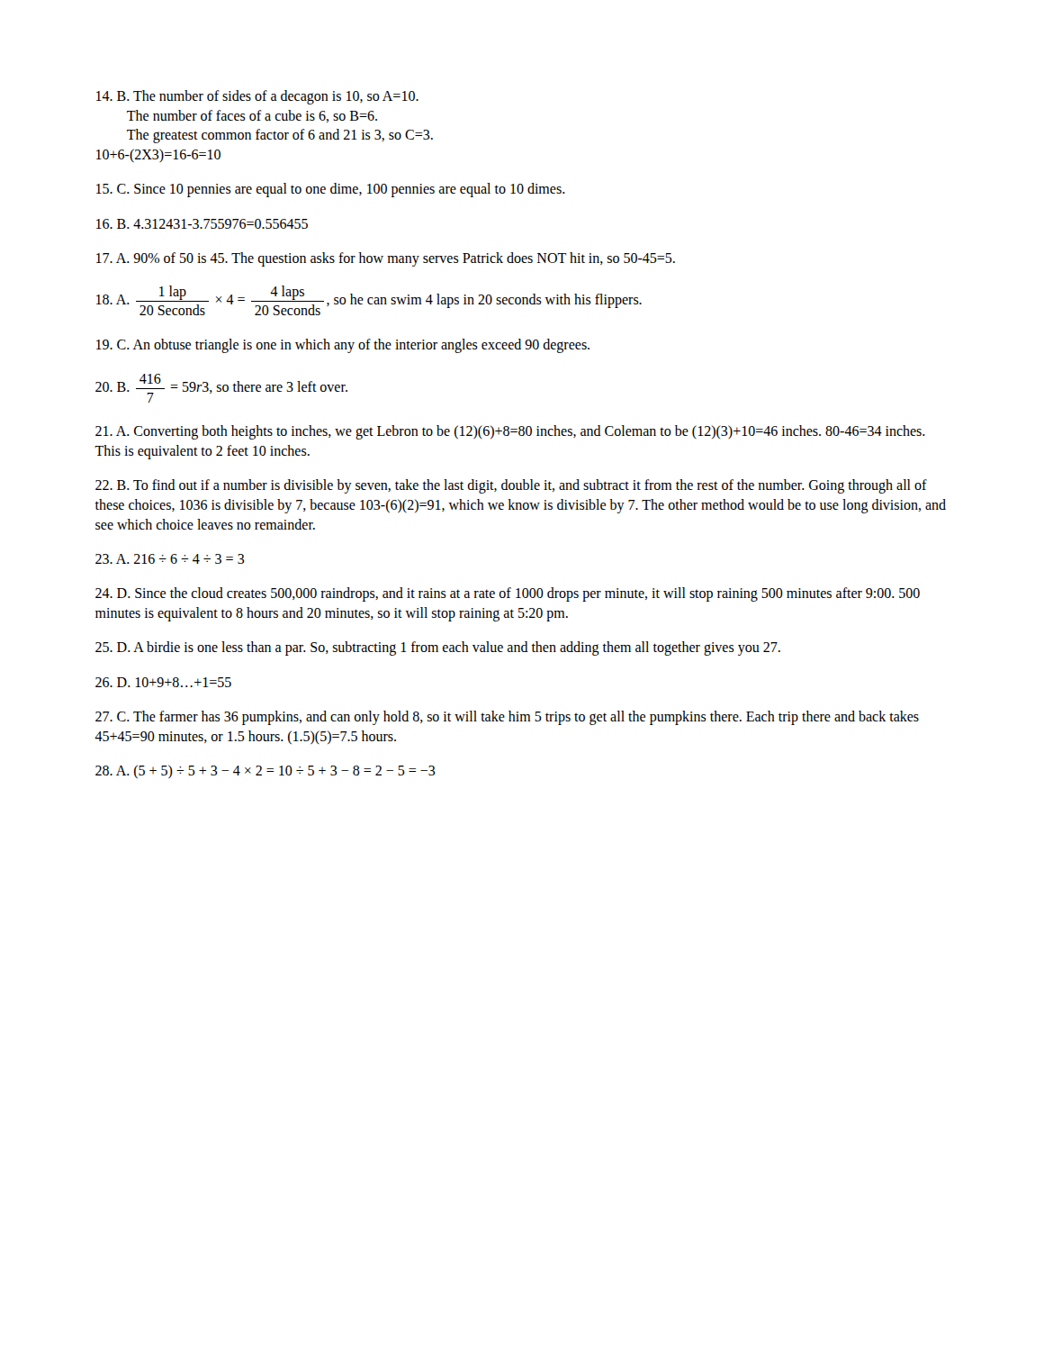14. B. The number of sides of a decagon is 10, so A=10.
The number of faces of a cube is 6, so B=6. The greatest common factor of 6 and 21 is 3, so C=3. 10+6-(2X3)=16-6=10
15. C. Since 10 pennies are equal to one dime, 100 pennies are equal to 10 dimes.
16. B. 4.312431-3.755976=0.556455
17. A. 90% of 50 is 45. The question asks for how many serves Patrick does NOT hit in, so 50-45=5.
18. A. 1 lap 20 Seconds × 4 = 4 laps 20 Seconds, so he can swim 4 laps in 20 seconds with his flippers.
19. C. An obtuse triangle is one in which any of the interior angles exceed 90 degrees.
20. B. 4167 = 59r3, so there are 3 left over.
21. A. Converting both heights to inches, we get Lebron to be (12)(6)+8=80 inches, and Coleman to be (12)(3)+10=46 inches. 80-46=34 inches. This is equivalent to 2 feet 10 inches.
22. B. To find out if a number is divisible by seven, take the last digit, double it, and subtract it from the rest of the number. Going through all of these choices, 1036 is divisible by 7, because 103-(6)(2)=91, which we know is divisible by 7. The other method would be to use long division, and see which choice leaves no remainder.
23. A. 216 ÷ 6 ÷ 4 ÷ 3 = 3
24. D. Since the cloud creates 500,000 raindrops, and it rains at a rate of 1000 drops per minute, it will stop raining 500 minutes after 9:00. 500 minutes is equivalent to 8 hours and 20 minutes, so it will stop raining at 5:20 pm.
25. D. A birdie is one less than a par. So, subtracting 1 from each value and then adding them all together gives you 27.
26. D. 10+9+8…+1=55
27. C. The farmer has 36 pumpkins, and can only hold 8, so it will take him 5 trips to get all the pumpkins there. Each trip there and back takes 45+45=90 minutes, or 1.5 hours. (1.5)(5)=7.5 hours.
28. A. (5 + 5) ÷ 5 + 3 − 4 × 2 = 10 ÷ 5 + 3 − 8 = 2 − 5 = −3